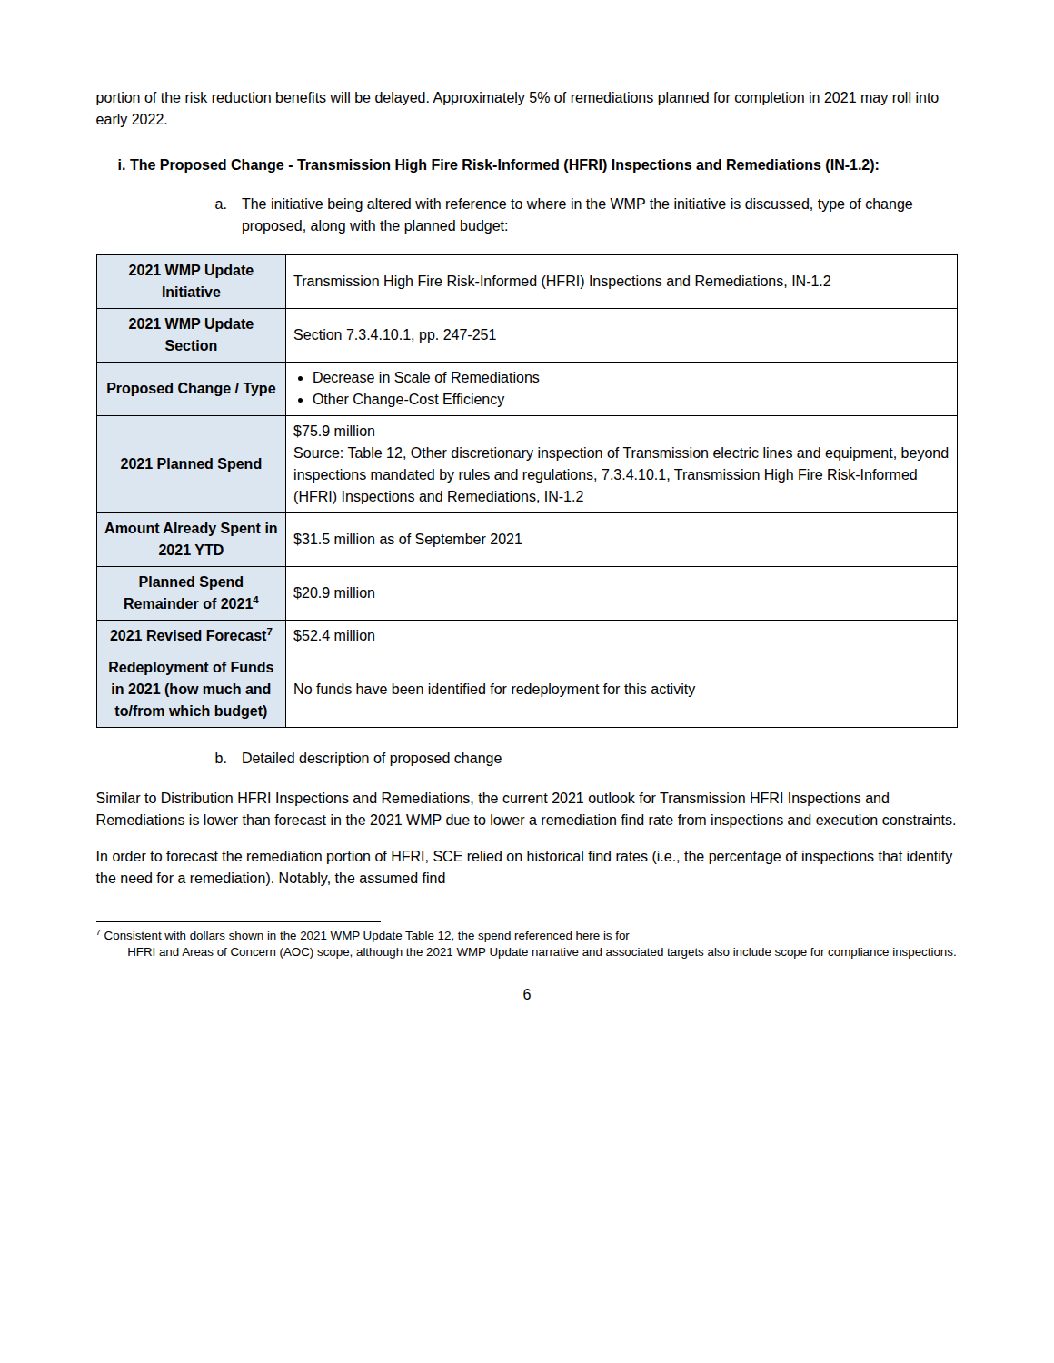portion of the risk reduction benefits will be delayed. Approximately 5% of remediations planned for completion in 2021 may roll into early 2022.
i. The Proposed Change - Transmission High Fire Risk-Informed (HFRI) Inspections and Remediations (IN-1.2):
The initiative being altered with reference to where in the WMP the initiative is discussed, type of change proposed, along with the planned budget:
| 2021 WMP Update Initiative | Transmission High Fire Risk-Informed (HFRI) Inspections and Remediations, IN-1.2 |
| 2021 WMP Update Section | Section 7.3.4.10.1, pp. 247-251 |
| Proposed Change / Type | Decrease in Scale of Remediations Other Change-Cost Efficiency |
| 2021 Planned Spend | $75.9 million Source: Table 12, Other discretionary inspection of Transmission electric lines and equipment, beyond inspections mandated by rules and regulations, 7.3.4.10.1, Transmission High Fire Risk-Informed (HFRI) Inspections and Remediations, IN-1.2 |
| Amount Already Spent in 2021 YTD | $31.5 million as of September 2021 |
| Planned Spend Remainder of 2021 4 | $20.9 million |
| 2021 Revised Forecast 7 | $52.4 million |
| Redeployment of Funds in 2021 (how much and to/from which budget) | No funds have been identified for redeployment for this activity |
Detailed description of proposed change
Similar to Distribution HFRI Inspections and Remediations, the current 2021 outlook for Transmission HFRI Inspections and Remediations is lower than forecast in the 2021 WMP due to lower a remediation find rate from inspections and execution constraints.
In order to forecast the remediation portion of HFRI, SCE relied on historical find rates (i.e., the percentage of inspections that identify the need for a remediation). Notably, the assumed find
7 Consistent with dollars shown in the 2021 WMP Update Table 12, the spend referenced here is for HFRI and Areas of Concern (AOC) scope, although the 2021 WMP Update narrative and associated targets also include scope for compliance inspections.
6